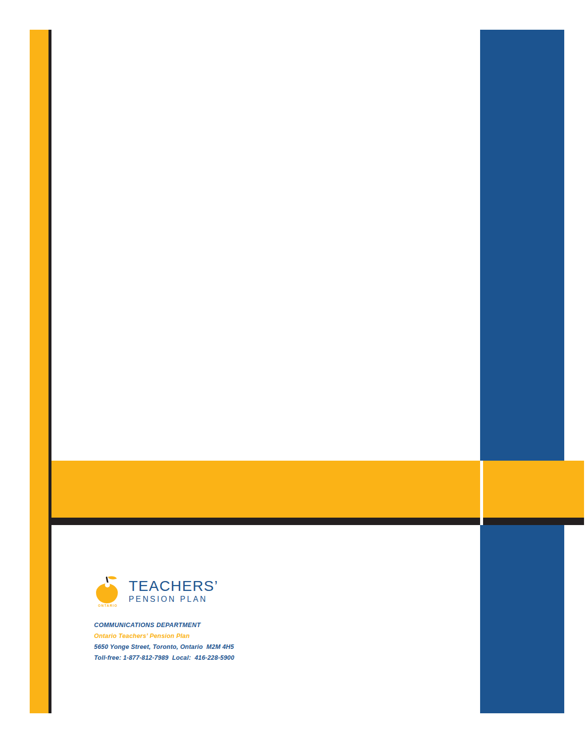ONTARIO
TEACHERS’
PENSION PLAN
COMMUNICATIONS DEPARTMENT
Ontario Teachers’ Pension Plan
5650 Yonge Street, Toronto, Ontario M2M 4H5
Toll-free: 1-877-812-7989 Local: 416-228-5900